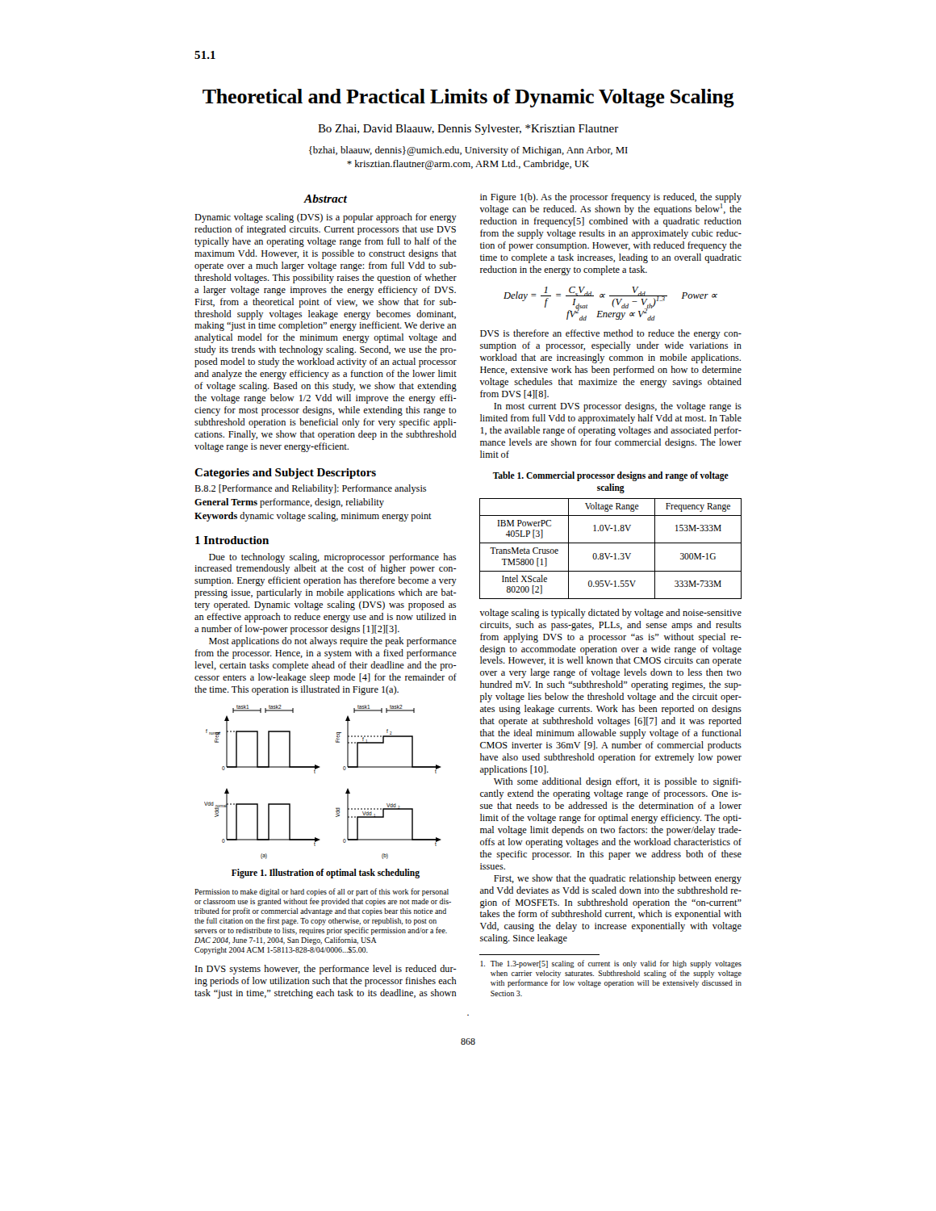51.1
Theoretical and Practical Limits of Dynamic Voltage Scaling
Bo Zhai, David Blaauw, Dennis Sylvester, *Krisztian Flautner
{bzhai, blaauw, dennis}@umich.edu, University of Michigan, Ann Arbor, MI
* krisztian.flautner@arm.com, ARM Ltd., Cambridge, UK
Abstract
Dynamic voltage scaling (DVS) is a popular approach for energy reduction of integrated circuits. Current processors that use DVS typically have an operating voltage range from full to half of the maximum Vdd. However, it is possible to construct designs that operate over a much larger voltage range: from full Vdd to subthreshold voltages. This possibility raises the question of whether a larger voltage range improves the energy efficiency of DVS. First, from a theoretical point of view, we show that for subthreshold supply voltages leakage energy becomes dominant, making “just in time completion” energy inefficient. We derive an analytical model for the minimum energy optimal voltage and study its trends with technology scaling. Second, we use the proposed model to study the workload activity of an actual processor and analyze the energy efficiency as a function of the lower limit of voltage scaling. Based on this study, we show that extending the voltage range below 1/2 Vdd will improve the energy efficiency for most processor designs, while extending this range to subthreshold operation is beneficial only for very specific applications. Finally, we show that operation deep in the subthreshold voltage range is never energy-efficient.
Categories and Subject Descriptors
B.8.2 [Performance and Reliability]: Performance analysis
General Terms performance, design, reliability
Keywords dynamic voltage scaling, minimum energy point
1 Introduction
Due to technology scaling, microprocessor performance has increased tremendously albeit at the cost of higher power consumption. Energy efficient operation has therefore become a very pressing issue, particularly in mobile applications which are battery operated. Dynamic voltage scaling (DVS) was proposed as an effective approach to reduce energy use and is now utilized in a number of low-power processor designs [1][2][3].
Most applications do not always require the peak performance from the processor. Hence, in a system with a fixed performance level, certain tasks complete ahead of their deadline and the processor enters a low-leakage sleep mode [4] for the remainder of the time. This operation is illustrated in Figure 1(a).
Freq Freq Vdd Vdd task1 task2 task1 task2 f normal 0 0 0 0 Vdd normal t t t t f 2 f 1 Vdd 2 Vdd 1 (a) (b)
Figure 1. Illustration of optimal task scheduling
Permission to make digital or hard copies of all or part of this work for personal or classroom use is granted without fee provided that copies are not made or distributed for profit or commercial advantage and that copies bear this notice and the full citation on the first page. To copy otherwise, or republish, to post on servers or to redistribute to lists, requires prior specific permission and/or a fee.
DAC 2004, June 7-11, 2004, San Diego, California, USA
Copyright 2004 ACM 1-58113-828-8/04/0006...$5.00.
In DVS systems however, the performance level is reduced during periods of low utilization such that the processor finishes each task “just in time,” stretching each task to its deadline, as shown in Figure 1(b). As the processor frequency is reduced, the supply voltage can be reduced. As shown by the equations below1, the reduction in frequency[5] combined with a quadratic reduction from the supply voltage results in an approximately cubic reduction of power consumption. However, with reduced frequency the time to complete a task increases, leading to an overall quadratic reduction in the energy to complete a task.
Delay = 1 f = CsVdd Idsat ∝ Vdd(Vdd − Vth)1.3 Power ∝ fV2dd Energy ∝ V2dd
DVS is therefore an effective method to reduce the energy consumption of a processor, especially under wide variations in workload that are increasingly common in mobile applications. Hence, extensive work has been performed on how to determine voltage schedules that maximize the energy savings obtained from DVS [4][8].
In most current DVS processor designs, the voltage range is limited from full Vdd to approximately half Vdd at most. In Table 1, the available range of operating voltages and associated performance levels are shown for four commercial designs. The lower limit of
Table 1. Commercial processor designs and range of voltage scaling
| | Voltage Range | Frequency Range |
| --- | --- | --- |
| IBM PowerPC 405LP [3] | 1.0V-1.8V | 153M-333M |
| TransMeta Crusoe TM5800 [1] | 0.8V-1.3V | 300M-1G |
| Intel XScale 80200 [2] | 0.95V-1.55V | 333M-733M |
voltage scaling is typically dictated by voltage and noise-sensitive circuits, such as pass-gates, PLLs, and sense amps and results from applying DVS to a processor “as is” without special redesign to accommodate operation over a wide range of voltage levels. However, it is well known that CMOS circuits can operate over a very large range of voltage levels down to less then two hundred mV. In such “subthreshold” operating regimes, the supply voltage lies below the threshold voltage and the circuit operates using leakage currents. Work has been reported on designs that operate at subthreshold voltages [6][7] and it was reported that the ideal minimum allowable supply voltage of a functional CMOS inverter is 36mV [9]. A number of commercial products have also used subthreshold operation for extremely low power applications [10].
With some additional design effort, it is possible to significantly extend the operating voltage range of processors. One issue that needs to be addressed is the determination of a lower limit of the voltage range for optimal energy efficiency. The optimal voltage limit depends on two factors: the power/delay trade-offs at low operating voltages and the workload characteristics of the specific processor. In this paper we address both of these issues.
First, we show that the quadratic relationship between energy and Vdd deviates as Vdd is scaled down into the subthreshold region of MOSFETs. In subthreshold operation the “on-current” takes the form of subthreshold current, which is exponential with Vdd, causing the delay to increase exponentially with voltage scaling. Since leakage
1. The 1.3-power[5] scaling of current is only valid for high supply voltages when carrier velocity saturates. Subthreshold scaling of the supply voltage with performance for low voltage operation will be extensively discussed in Section 3.
.
868